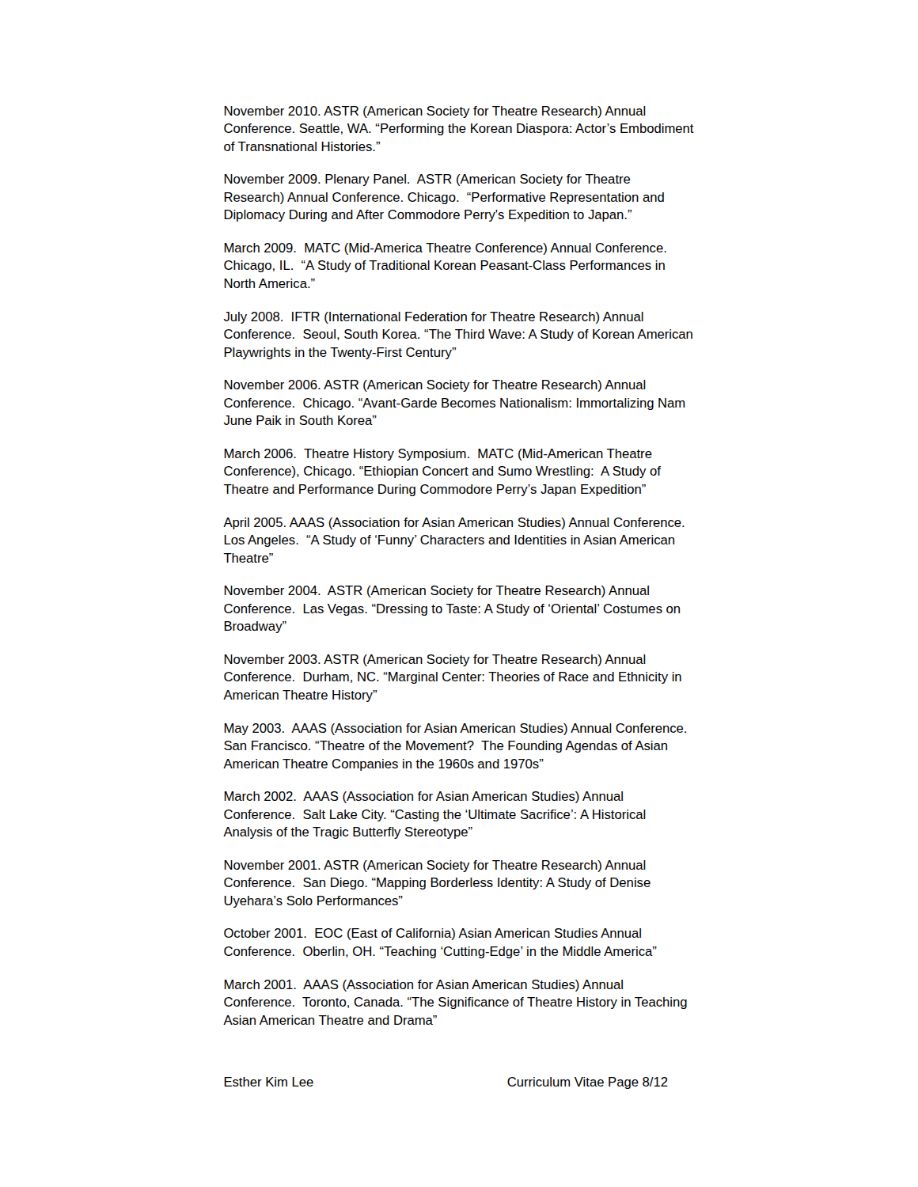November 2010. ASTR (American Society for Theatre Research) Annual Conference. Seattle, WA. “Performing the Korean Diaspora: Actor’s Embodiment of Transnational Histories.”
November 2009. Plenary Panel. ASTR (American Society for Theatre Research) Annual Conference. Chicago. “Performative Representation and Diplomacy During and After Commodore Perry's Expedition to Japan.”
March 2009. MATC (Mid-America Theatre Conference) Annual Conference. Chicago, IL. “A Study of Traditional Korean Peasant-Class Performances in North America.”
July 2008. IFTR (International Federation for Theatre Research) Annual Conference. Seoul, South Korea. “The Third Wave: A Study of Korean American Playwrights in the Twenty-First Century”
November 2006. ASTR (American Society for Theatre Research) Annual Conference. Chicago. “Avant-Garde Becomes Nationalism: Immortalizing Nam June Paik in South Korea”
March 2006. Theatre History Symposium. MATC (Mid-American Theatre Conference), Chicago. “Ethiopian Concert and Sumo Wrestling: A Study of Theatre and Performance During Commodore Perry’s Japan Expedition”
April 2005. AAAS (Association for Asian American Studies) Annual Conference. Los Angeles. “A Study of ‘Funny’ Characters and Identities in Asian American Theatre”
November 2004. ASTR (American Society for Theatre Research) Annual Conference. Las Vegas. “Dressing to Taste: A Study of ‘Oriental’ Costumes on Broadway”
November 2003. ASTR (American Society for Theatre Research) Annual Conference. Durham, NC. “Marginal Center: Theories of Race and Ethnicity in American Theatre History”
May 2003. AAAS (Association for Asian American Studies) Annual Conference. San Francisco. “Theatre of the Movement? The Founding Agendas of Asian American Theatre Companies in the 1960s and 1970s”
March 2002. AAAS (Association for Asian American Studies) Annual Conference. Salt Lake City. “Casting the ‘Ultimate Sacrifice’: A Historical Analysis of the Tragic Butterfly Stereotype”
November 2001. ASTR (American Society for Theatre Research) Annual Conference. San Diego. “Mapping Borderless Identity: A Study of Denise Uyehara’s Solo Performances”
October 2001. EOC (East of California) Asian American Studies Annual Conference. Oberlin, OH. “Teaching ‘Cutting-Edge’ in the Middle America”
March 2001. AAAS (Association for Asian American Studies) Annual Conference. Toronto, Canada. “The Significance of Theatre History in Teaching Asian American Theatre and Drama”
Esther Kim Lee Curriculum Vitae Page 8/12